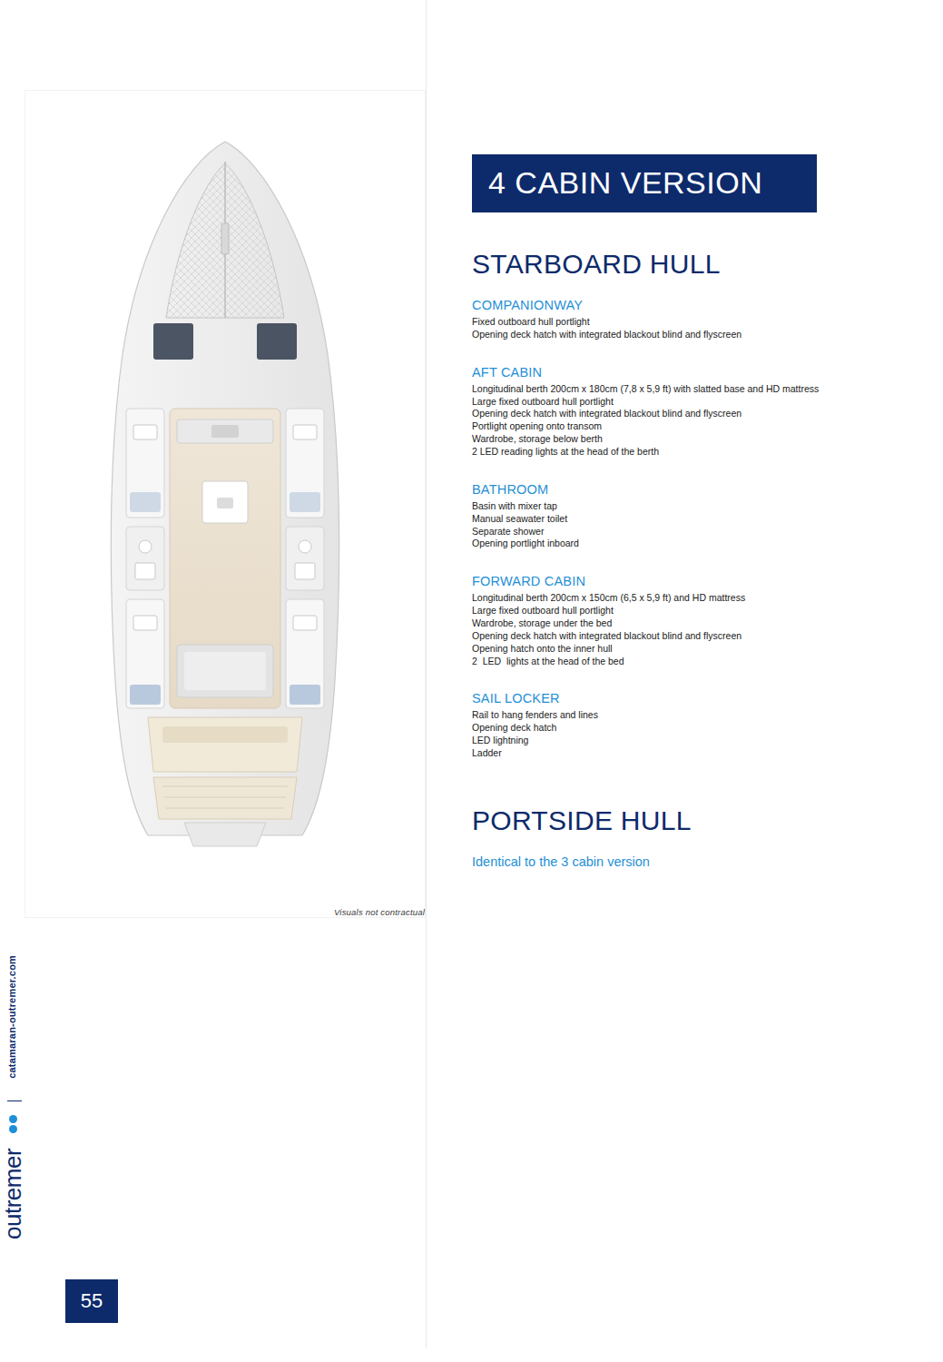Visuals not contractual
4 CABIN VERSION
STARBOARD HULL
COMPANIONWAY
Fixed outboard hull portlight
Opening deck hatch with integrated blackout blind and flyscreen
AFT CABIN
Longitudinal berth 200cm x 180cm (7,8 x 5,9 ft) with slatted base and HD mattress
Large fixed outboard hull portlight
Opening deck hatch with integrated blackout blind and flyscreen
Portlight opening onto transom
Wardrobe, storage below berth
2 LED reading lights at the head of the berth
BATHROOM
Basin with mixer tap
Manual seawater toilet
Separate shower
Opening portlight inboard
FORWARD CABIN
Longitudinal berth 200cm x 150cm (6,5 x 5,9 ft) and HD mattress
Large fixed outboard hull portlight
Wardrobe, storage under the bed
Opening deck hatch with integrated blackout blind and flyscreen
Opening hatch onto the inner hull
2 LED lights at the head of the bed
SAIL LOCKER
Rail to hang fenders and lines
Opening deck hatch
LED lightning
Ladder
PORTSIDE HULL
Identical to the 3 cabin version
outremer catamaran-outremer.com
55